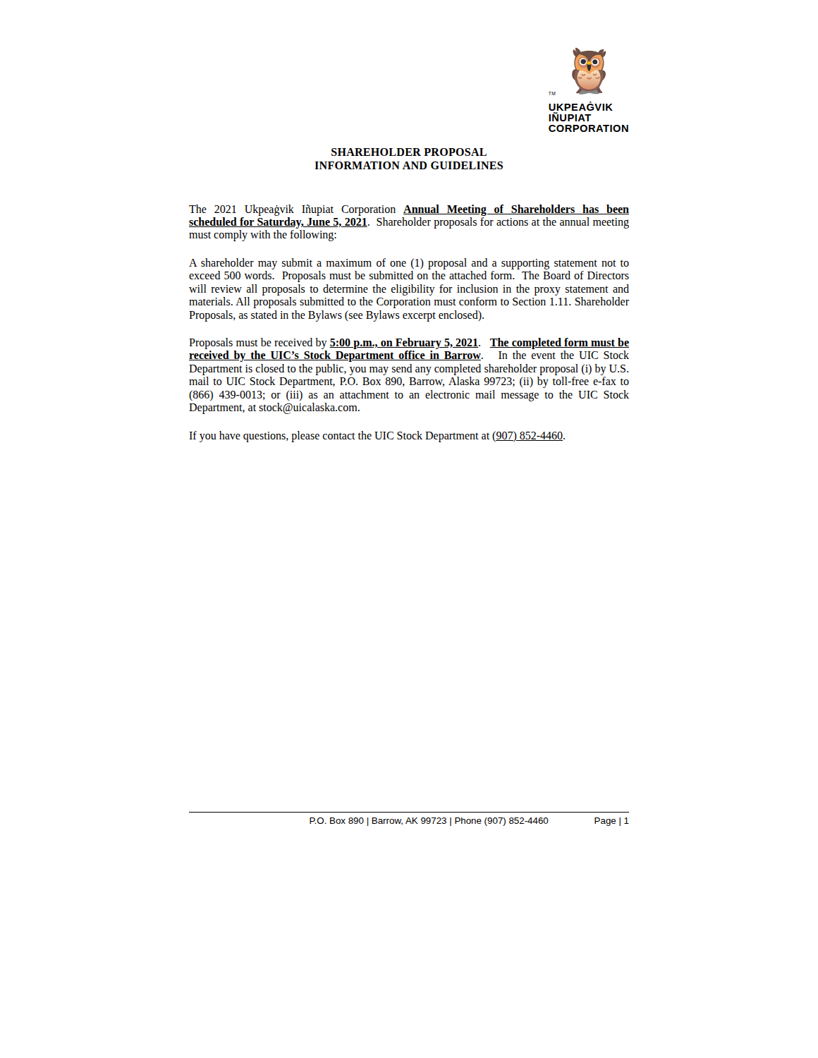🦉
TM
UKPEAĠVIK
IÑUPIAT
CORPORATION
SHAREHOLDER PROPOSAL
INFORMATION AND GUIDELINES
The 2021 Ukpeaġvik Iñupiat Corporation Annual Meeting of Shareholders has been scheduled for Saturday, June 5, 2021. Shareholder proposals for actions at the annual meeting must comply with the following:
A shareholder may submit a maximum of one (1) proposal and a supporting statement not to exceed 500 words. Proposals must be submitted on the attached form. The Board of Directors will review all proposals to determine the eligibility for inclusion in the proxy statement and materials. All proposals submitted to the Corporation must conform to Section 1.11. Shareholder Proposals, as stated in the Bylaws (see Bylaws excerpt enclosed).
Proposals must be received by 5:00 p.m., on February 5, 2021. The completed form must be received by the UIC’s Stock Department office in Barrow. In the event the UIC Stock Department is closed to the public, you may send any completed shareholder proposal (i) by U.S. mail to UIC Stock Department, P.O. Box 890, Barrow, Alaska 99723; (ii) by toll-free e-fax to (866) 439-0013; or (iii) as an attachment to an electronic mail message to the UIC Stock Department, at stock@uicalaska.com.
If you have questions, please contact the UIC Stock Department at (907) 852-4460.
P.O. Box 890 | Barrow, AK 99723 | Phone (907) 852-4460
Page | 1